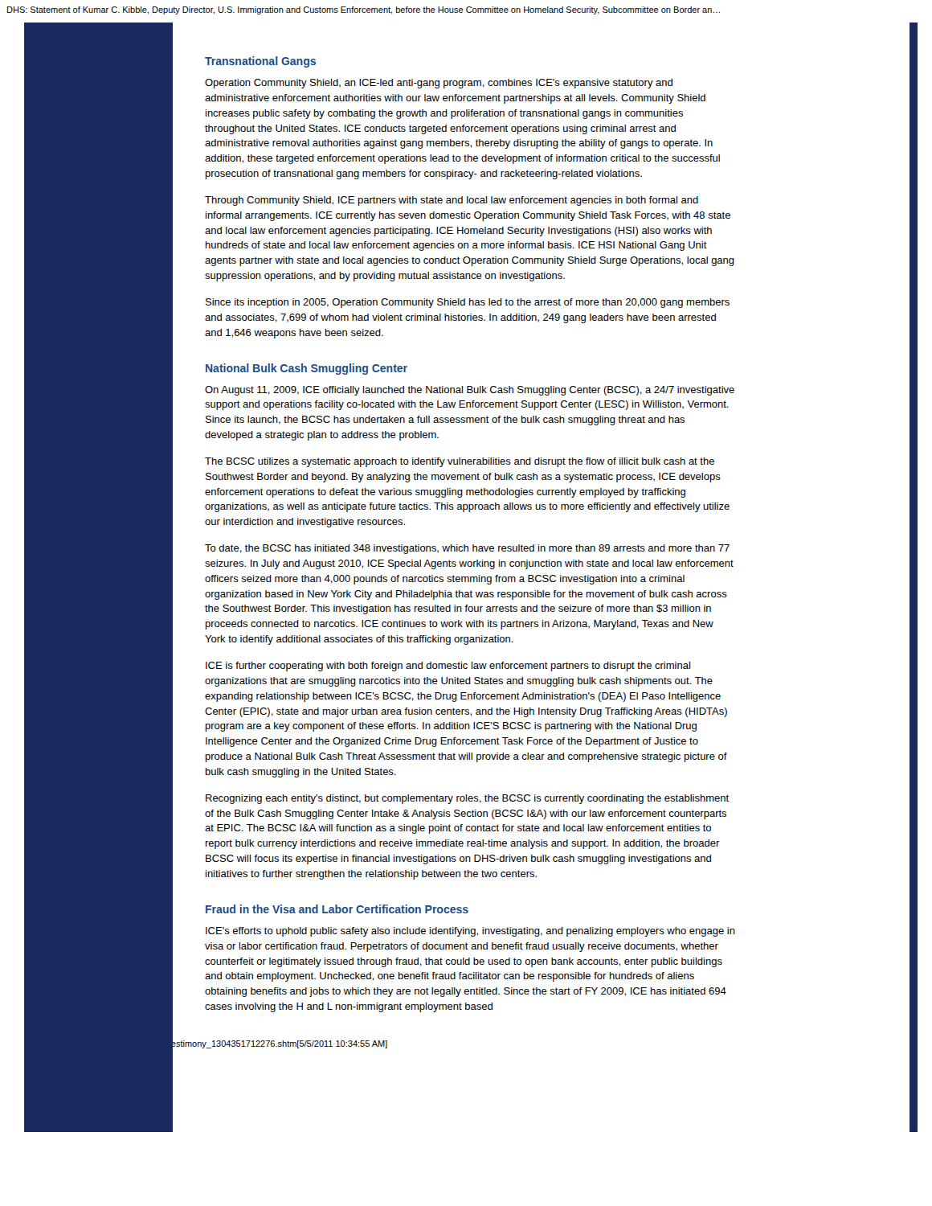DHS: Statement of Kumar C. Kibble, Deputy Director, U.S. Immigration and Customs Enforcement, before the House Committee on Homeland Security, Subcommittee on Border an…
Transnational Gangs
Operation Community Shield, an ICE-led anti-gang program, combines ICE's expansive statutory and administrative enforcement authorities with our law enforcement partnerships at all levels. Community Shield increases public safety by combating the growth and proliferation of transnational gangs in communities throughout the United States. ICE conducts targeted enforcement operations using criminal arrest and administrative removal authorities against gang members, thereby disrupting the ability of gangs to operate. In addition, these targeted enforcement operations lead to the development of information critical to the successful prosecution of transnational gang members for conspiracy- and racketeering-related violations.
Through Community Shield, ICE partners with state and local law enforcement agencies in both formal and informal arrangements. ICE currently has seven domestic Operation Community Shield Task Forces, with 48 state and local law enforcement agencies participating. ICE Homeland Security Investigations (HSI) also works with hundreds of state and local law enforcement agencies on a more informal basis. ICE HSI National Gang Unit agents partner with state and local agencies to conduct Operation Community Shield Surge Operations, local gang suppression operations, and by providing mutual assistance on investigations.
Since its inception in 2005, Operation Community Shield has led to the arrest of more than 20,000 gang members and associates, 7,699 of whom had violent criminal histories. In addition, 249 gang leaders have been arrested and 1,646 weapons have been seized.
National Bulk Cash Smuggling Center
On August 11, 2009, ICE officially launched the National Bulk Cash Smuggling Center (BCSC), a 24/7 investigative support and operations facility co-located with the Law Enforcement Support Center (LESC) in Williston, Vermont. Since its launch, the BCSC has undertaken a full assessment of the bulk cash smuggling threat and has developed a strategic plan to address the problem.
The BCSC utilizes a systematic approach to identify vulnerabilities and disrupt the flow of illicit bulk cash at the Southwest Border and beyond. By analyzing the movement of bulk cash as a systematic process, ICE develops enforcement operations to defeat the various smuggling methodologies currently employed by trafficking organizations, as well as anticipate future tactics. This approach allows us to more efficiently and effectively utilize our interdiction and investigative resources.
To date, the BCSC has initiated 348 investigations, which have resulted in more than 89 arrests and more than 77 seizures. In July and August 2010, ICE Special Agents working in conjunction with state and local law enforcement officers seized more than 4,000 pounds of narcotics stemming from a BCSC investigation into a criminal organization based in New York City and Philadelphia that was responsible for the movement of bulk cash across the Southwest Border. This investigation has resulted in four arrests and the seizure of more than $3 million in proceeds connected to narcotics. ICE continues to work with its partners in Arizona, Maryland, Texas and New York to identify additional associates of this trafficking organization.
ICE is further cooperating with both foreign and domestic law enforcement partners to disrupt the criminal organizations that are smuggling narcotics into the United States and smuggling bulk cash shipments out. The expanding relationship between ICE's BCSC, the Drug Enforcement Administration's (DEA) El Paso Intelligence Center (EPIC), state and major urban area fusion centers, and the High Intensity Drug Trafficking Areas (HIDTAs) program are a key component of these efforts. In addition ICE'S BCSC is partnering with the National Drug Intelligence Center and the Organized Crime Drug Enforcement Task Force of the Department of Justice to produce a National Bulk Cash Threat Assessment that will provide a clear and comprehensive strategic picture of bulk cash smuggling in the United States.
Recognizing each entity's distinct, but complementary roles, the BCSC is currently coordinating the establishment of the Bulk Cash Smuggling Center Intake & Analysis Section (BCSC I&A) with our law enforcement counterparts at EPIC. The BCSC I&A will function as a single point of contact for state and local law enforcement entities to report bulk currency interdictions and receive immediate real-time analysis and support. In addition, the broader BCSC will focus its expertise in financial investigations on DHS-driven bulk cash smuggling investigations and initiatives to further strengthen the relationship between the two centers.
Fraud in the Visa and Labor Certification Process
ICE's efforts to uphold public safety also include identifying, investigating, and penalizing employers who engage in visa or labor certification fraud. Perpetrators of document and benefit fraud usually receive documents, whether counterfeit or legitimately issued through fraud, that could be used to open bank accounts, enter public buildings and obtain employment. Unchecked, one benefit fraud facilitator can be responsible for hundreds of aliens obtaining benefits and jobs to which they are not legally entitled. Since the start of FY 2009, ICE has initiated 694 cases involving the H and L non-immigrant employment based
http://www.dhs.gov/ynews/testimony/testimony_1304351712276.shtm[5/5/2011 10:34:55 AM]